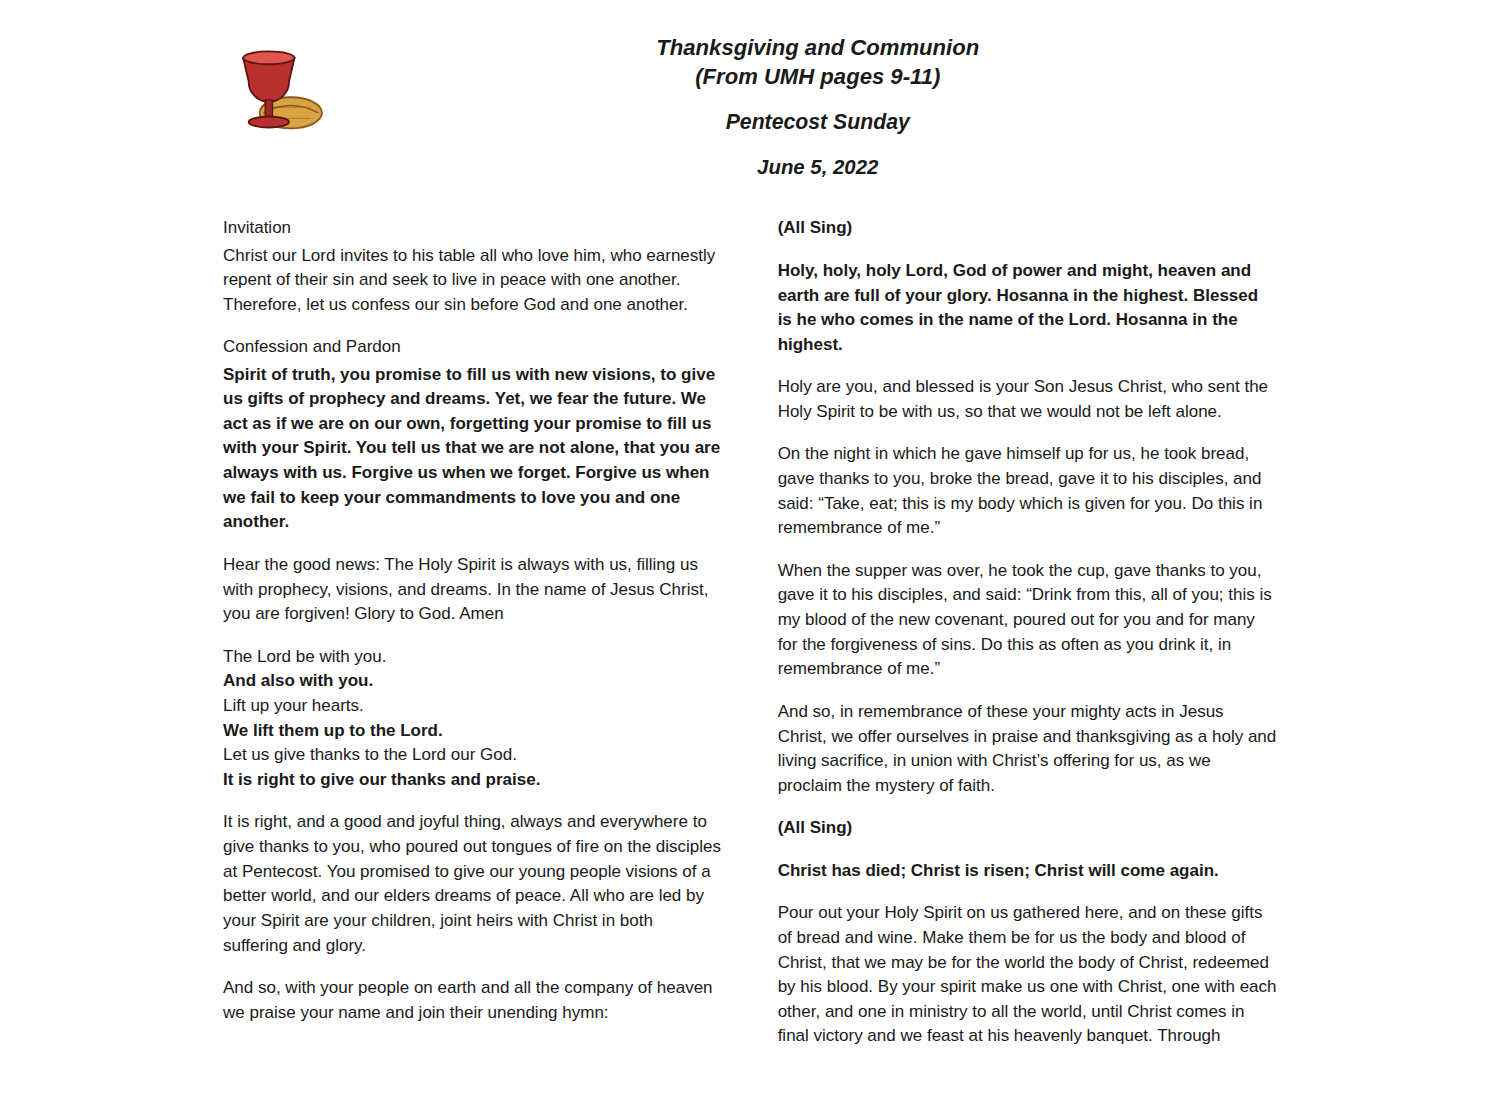Communion chalice and bread
Thanksgiving and Communion
(From UMH pages 9-11)
Pentecost Sunday
June 5, 2022
Invitation
Christ our Lord invites to his table all who love him, who earnestly repent of their sin and seek to live in peace with one another. Therefore, let us confess our sin before God and one another.
Confession and Pardon
Spirit of truth, you promise to fill us with new visions, to give us gifts of prophecy and dreams. Yet, we fear the future. We act as if we are on our own, forgetting your promise to fill us with your Spirit. You tell us that we are not alone, that you are always with us. Forgive us when we forget. Forgive us when we fail to keep your commandments to love you and one another.
Hear the good news: The Holy Spirit is always with us, filling us with prophecy, visions, and dreams. In the name of Jesus Christ, you are forgiven! Glory to God. Amen
The Lord be with you.
And also with you.
Lift up your hearts.
We lift them up to the Lord.
Let us give thanks to the Lord our God.
It is right to give our thanks and praise.
It is right, and a good and joyful thing, always and everywhere to give thanks to you, who poured out tongues of fire on the disciples at Pentecost. You promised to give our young people visions of a better world, and our elders dreams of peace. All who are led by your Spirit are your children, joint heirs with Christ in both suffering and glory.
And so, with your people on earth and all the company of heaven we praise your name and join their unending hymn:
(All Sing)
Holy, holy, holy Lord, God of power and might, heaven and earth are full of your glory. Hosanna in the highest. Blessed is he who comes in the name of the Lord. Hosanna in the highest.
Holy are you, and blessed is your Son Jesus Christ, who sent the Holy Spirit to be with us, so that we would not be left alone.
On the night in which he gave himself up for us, he took bread, gave thanks to you, broke the bread, gave it to his disciples, and said: “Take, eat; this is my body which is given for you. Do this in remembrance of me.”
When the supper was over, he took the cup, gave thanks to you, gave it to his disciples, and said: “Drink from this, all of you; this is my blood of the new covenant, poured out for you and for many for the forgiveness of sins. Do this as often as you drink it, in remembrance of me.”
And so, in remembrance of these your mighty acts in Jesus Christ, we offer ourselves in praise and thanksgiving as a holy and living sacrifice, in union with Christ’s offering for us, as we proclaim the mystery of faith.
(All Sing)
Christ has died; Christ is risen; Christ will come again.
Pour out your Holy Spirit on us gathered here, and on these gifts of bread and wine. Make them be for us the body and blood of Christ, that we may be for the world the body of Christ, redeemed by his blood. By your spirit make us one with Christ, one with each other, and one in ministry to all the world, until Christ comes in final victory and we feast at his heavenly banquet. Through